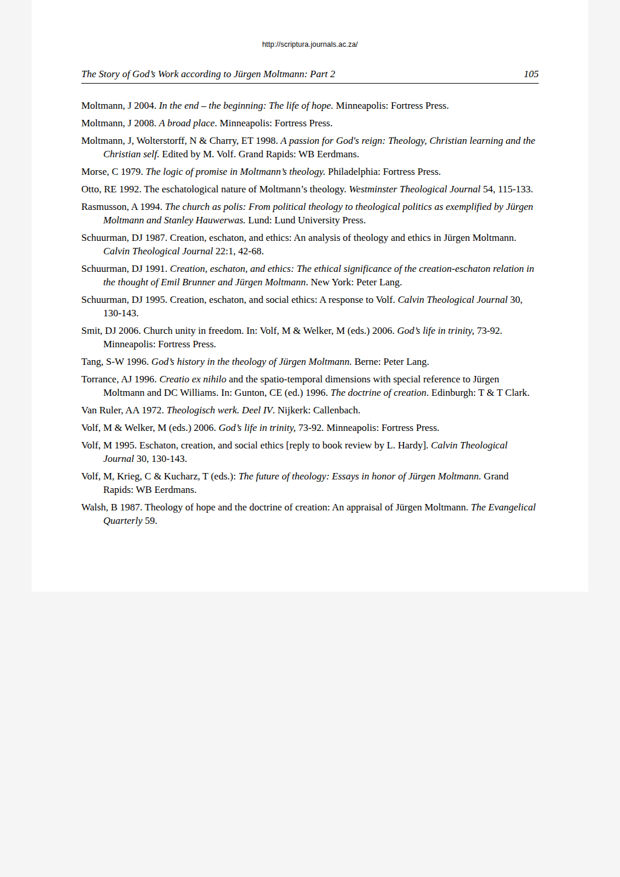http://scriptura.journals.ac.za/
The Story of God’s Work according to Jürgen Moltmann: Part 2 105
Moltmann, J 2004. In the end – the beginning: The life of hope. Minneapolis: Fortress Press.
Moltmann, J 2008. A broad place. Minneapolis: Fortress Press.
Moltmann, J, Wolterstorff, N & Charry, ET 1998. A passion for God's reign: Theology, Christian learning and the Christian self. Edited by M. Volf. Grand Rapids: WB Eerdmans.
Morse, C 1979. The logic of promise in Moltmann’s theology. Philadelphia: Fortress Press.
Otto, RE 1992. The eschatological nature of Moltmann’s theology. Westminster Theological Journal 54, 115-133.
Rasmusson, A 1994. The church as polis: From political theology to theological politics as exemplified by Jürgen Moltmann and Stanley Hauwerwas. Lund: Lund University Press.
Schuurman, DJ 1987. Creation, eschaton, and ethics: An analysis of theology and ethics in Jürgen Moltmann. Calvin Theological Journal 22:1, 42-68.
Schuurman, DJ 1991. Creation, eschaton, and ethics: The ethical significance of the creation-eschaton relation in the thought of Emil Brunner and Jürgen Moltmann. New York: Peter Lang.
Schuurman, DJ 1995. Creation, eschaton, and social ethics: A response to Volf. Calvin Theological Journal 30, 130-143.
Smit, DJ 2006. Church unity in freedom. In: Volf, M & Welker, M (eds.) 2006. God’s life in trinity, 73-92. Minneapolis: Fortress Press.
Tang, S-W 1996. God’s history in the theology of Jürgen Moltmann. Berne: Peter Lang.
Torrance, AJ 1996. Creatio ex nihilo and the spatio-temporal dimensions with special reference to Jürgen Moltmann and DC Williams. In: Gunton, CE (ed.) 1996. The doctrine of creation. Edinburgh: T & T Clark.
Van Ruler, AA 1972. Theologisch werk. Deel IV. Nijkerk: Callenbach.
Volf, M & Welker, M (eds.) 2006. God’s life in trinity, 73-92. Minneapolis: Fortress Press.
Volf, M 1995. Eschaton, creation, and social ethics [reply to book review by L. Hardy]. Calvin Theological Journal 30, 130-143.
Volf, M, Krieg, C & Kucharz, T (eds.): The future of theology: Essays in honor of Jürgen Moltmann. Grand Rapids: WB Eerdmans.
Walsh, B 1987. Theology of hope and the doctrine of creation: An appraisal of Jürgen Moltmann. The Evangelical Quarterly 59.